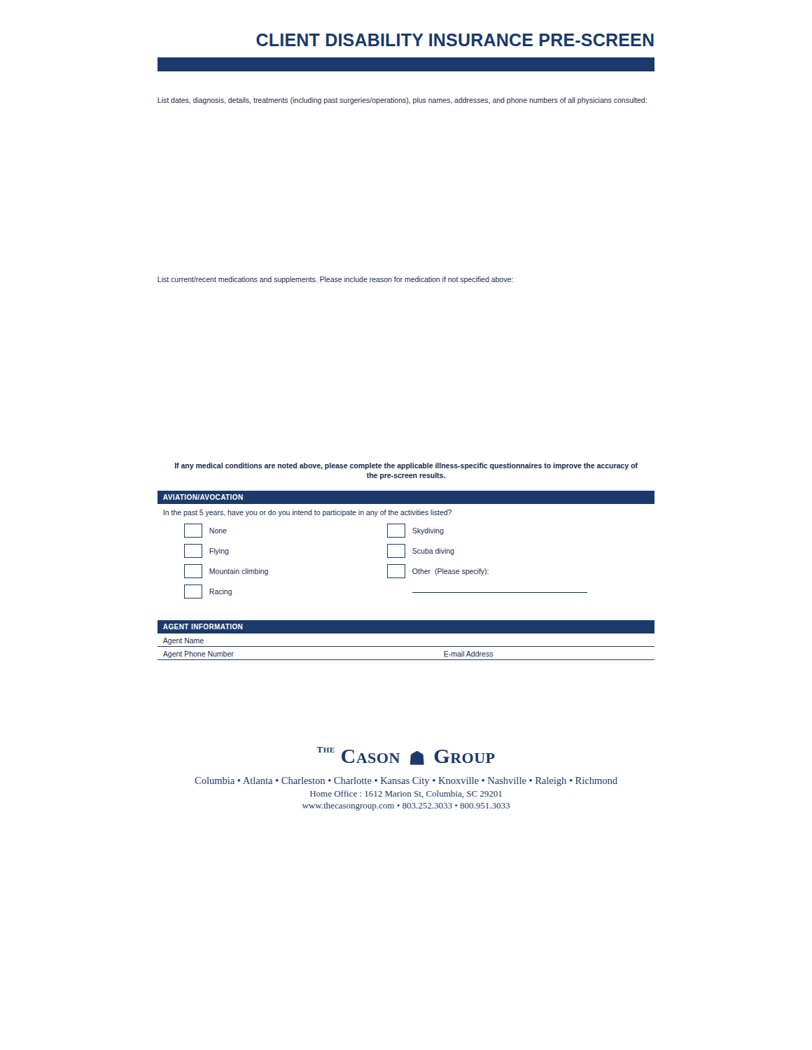Client Disability Insurance Pre-Screen
List dates, diagnosis, details, treatments (including past surgeries/operations), plus names, addresses, and phone numbers of all physicians consulted:
List current/recent medications and supplements. Please include reason for medication if not specified above:
If any medical conditions are noted above, please complete the applicable illness-specific questionnaires to improve the accuracy of the pre-screen results.
Aviation/Avocation
In the past 5 years, have you or do you intend to participate in any of the activities listed?
None
Flying
Mountain climbing
Racing
Skydiving
Scuba diving
Other (Please specify):
Agent Information
Agent Name
Agent Phone Number E-mail Address
THE CASON ☗ GROUP
Columbia • Atlanta • Charleston • Charlotte • Kansas City • Knoxville • Nashville • Raleigh • Richmond
Home Office : 1612 Marion St, Columbia, SC 29201
www.thecasongroup.com • 803.252.3033 • 800.951.3033